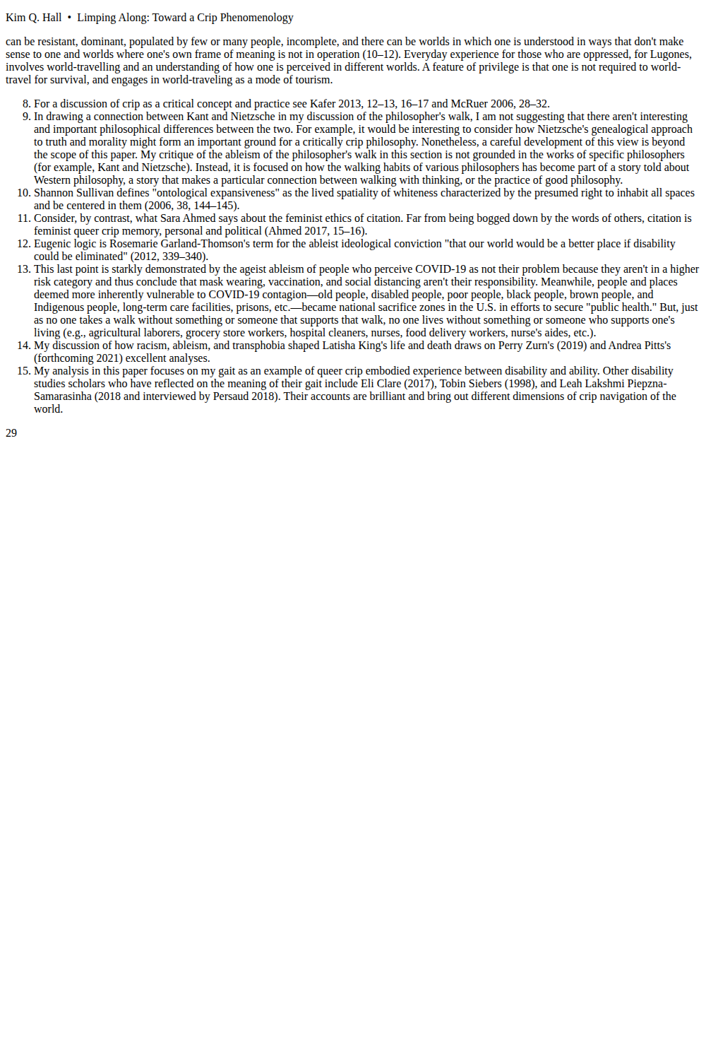Kim Q. Hall • Limping Along: Toward a Crip Phenomenology
can be resistant, dominant, populated by few or many people, incomplete, and there can be worlds in which one is understood in ways that don't make sense to one and worlds where one's own frame of meaning is not in operation (10–12). Everyday experience for those who are oppressed, for Lugones, involves world-travelling and an understanding of how one is perceived in different worlds. A feature of privilege is that one is not required to world-travel for survival, and engages in world-traveling as a mode of tourism.
For a discussion of crip as a critical concept and practice see Kafer 2013, 12–13, 16–17 and McRuer 2006, 28–32.
In drawing a connection between Kant and Nietzsche in my discussion of the philosopher's walk, I am not suggesting that there aren't interesting and important philosophical differences between the two. For example, it would be interesting to consider how Nietzsche's genealogical approach to truth and morality might form an important ground for a critically crip philosophy. Nonetheless, a careful development of this view is beyond the scope of this paper. My critique of the ableism of the philosopher's walk in this section is not grounded in the works of specific philosophers (for example, Kant and Nietzsche). Instead, it is focused on how the walking habits of various philosophers has become part of a story told about Western philosophy, a story that makes a particular connection between walking with thinking, or the practice of good philosophy.
Shannon Sullivan defines "ontological expansiveness" as the lived spatiality of whiteness characterized by the presumed right to inhabit all spaces and be centered in them (2006, 38, 144–145).
Consider, by contrast, what Sara Ahmed says about the feminist ethics of citation. Far from being bogged down by the words of others, citation is feminist queer crip memory, personal and political (Ahmed 2017, 15–16).
Eugenic logic is Rosemarie Garland-Thomson's term for the ableist ideological conviction "that our world would be a better place if disability could be eliminated" (2012, 339–340).
This last point is starkly demonstrated by the ageist ableism of people who perceive COVID-19 as not their problem because they aren't in a higher risk category and thus conclude that mask wearing, vaccination, and social distancing aren't their responsibility. Meanwhile, people and places deemed more inherently vulnerable to COVID-19 contagion—old people, disabled people, poor people, black people, brown people, and Indigenous people, long-term care facilities, prisons, etc.—became national sacrifice zones in the U.S. in efforts to secure "public health." But, just as no one takes a walk without something or someone that supports that walk, no one lives without something or someone who supports one's living (e.g., agricultural laborers, grocery store workers, hospital cleaners, nurses, food delivery workers, nurse's aides, etc.).
My discussion of how racism, ableism, and transphobia shaped Latisha King's life and death draws on Perry Zurn's (2019) and Andrea Pitts's (forthcoming 2021) excellent analyses.
My analysis in this paper focuses on my gait as an example of queer crip embodied experience between disability and ability. Other disability studies scholars who have reflected on the meaning of their gait include Eli Clare (2017), Tobin Siebers (1998), and Leah Lakshmi Piepzna-Samarasinha (2018 and interviewed by Persaud 2018). Their accounts are brilliant and bring out different dimensions of crip navigation of the world.
29